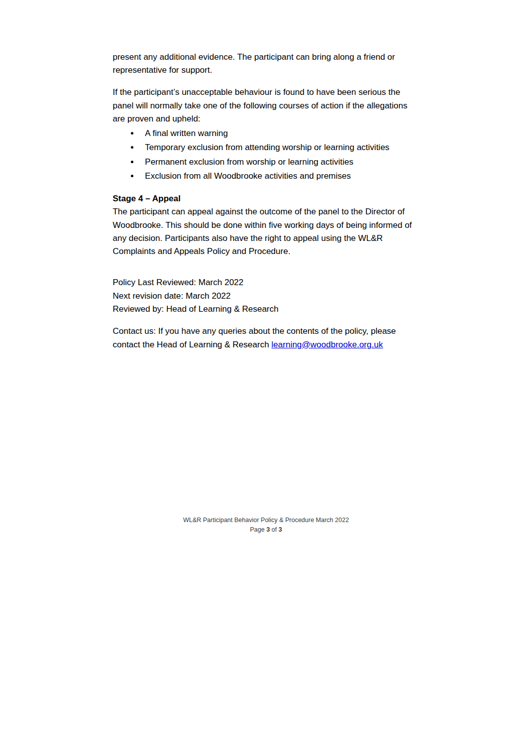present any additional evidence. The participant can bring along a friend or representative for support.
If the participant’s unacceptable behaviour is found to have been serious the panel will normally take one of the following courses of action if the allegations are proven and upheld:
A final written warning
Temporary exclusion from attending worship or learning activities
Permanent exclusion from worship or learning activities
Exclusion from all Woodbrooke activities and premises
Stage 4 – Appeal
The participant can appeal against the outcome of the panel to the Director of Woodbrooke. This should be done within five working days of being informed of any decision. Participants also have the right to appeal using the WL&R Complaints and Appeals Policy and Procedure.
Policy Last Reviewed: March 2022
Next revision date: March 2022
Reviewed by: Head of Learning & Research
Contact us: If you have any queries about the contents of the policy, please contact the Head of Learning & Research learning@woodbrooke.org.uk
WL&R Participant Behavior Policy & Procedure March 2022
Page 3 of 3